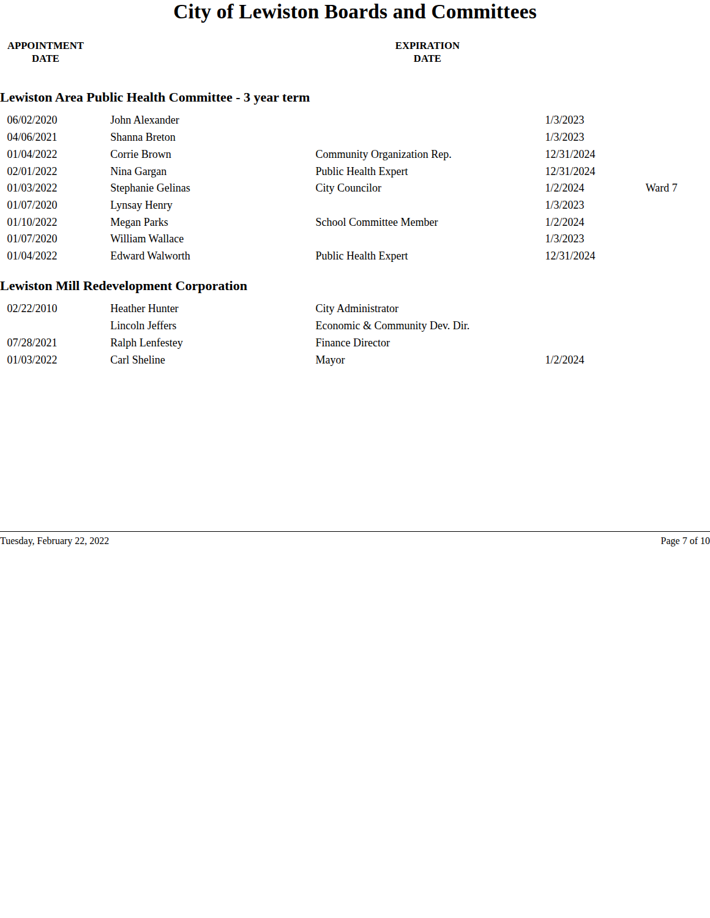City of Lewiston Boards and Committees
APPOINTMENT
DATE
EXPIRATION
DATE
Lewiston Area Public Health Committee - 3 year term
| 06/02/2020 | John Alexander | | 1/3/2023 | |
| 04/06/2021 | Shanna Breton | | 1/3/2023 | |
| 01/04/2022 | Corrie Brown | Community Organization Rep. | 12/31/2024 | |
| 02/01/2022 | Nina Gargan | Public Health Expert | 12/31/2024 | |
| 01/03/2022 | Stephanie Gelinas | City Councilor | 1/2/2024 | Ward 7 |
| 01/07/2020 | Lynsay Henry | | 1/3/2023 | |
| 01/10/2022 | Megan Parks | School Committee Member | 1/2/2024 | |
| 01/07/2020 | William Wallace | | 1/3/2023 | |
| 01/04/2022 | Edward Walworth | Public Health Expert | 12/31/2024 | |
Lewiston Mill Redevelopment Corporation
| 02/22/2010 | Heather Hunter | City Administrator | | |
| | Lincoln Jeffers | Economic & Community Dev. Dir. | | |
| 07/28/2021 | Ralph Lenfestey | Finance Director | | |
| 01/03/2022 | Carl Sheline | Mayor | 1/2/2024 | |
Tuesday, February 22, 2022 Page 7 of 10